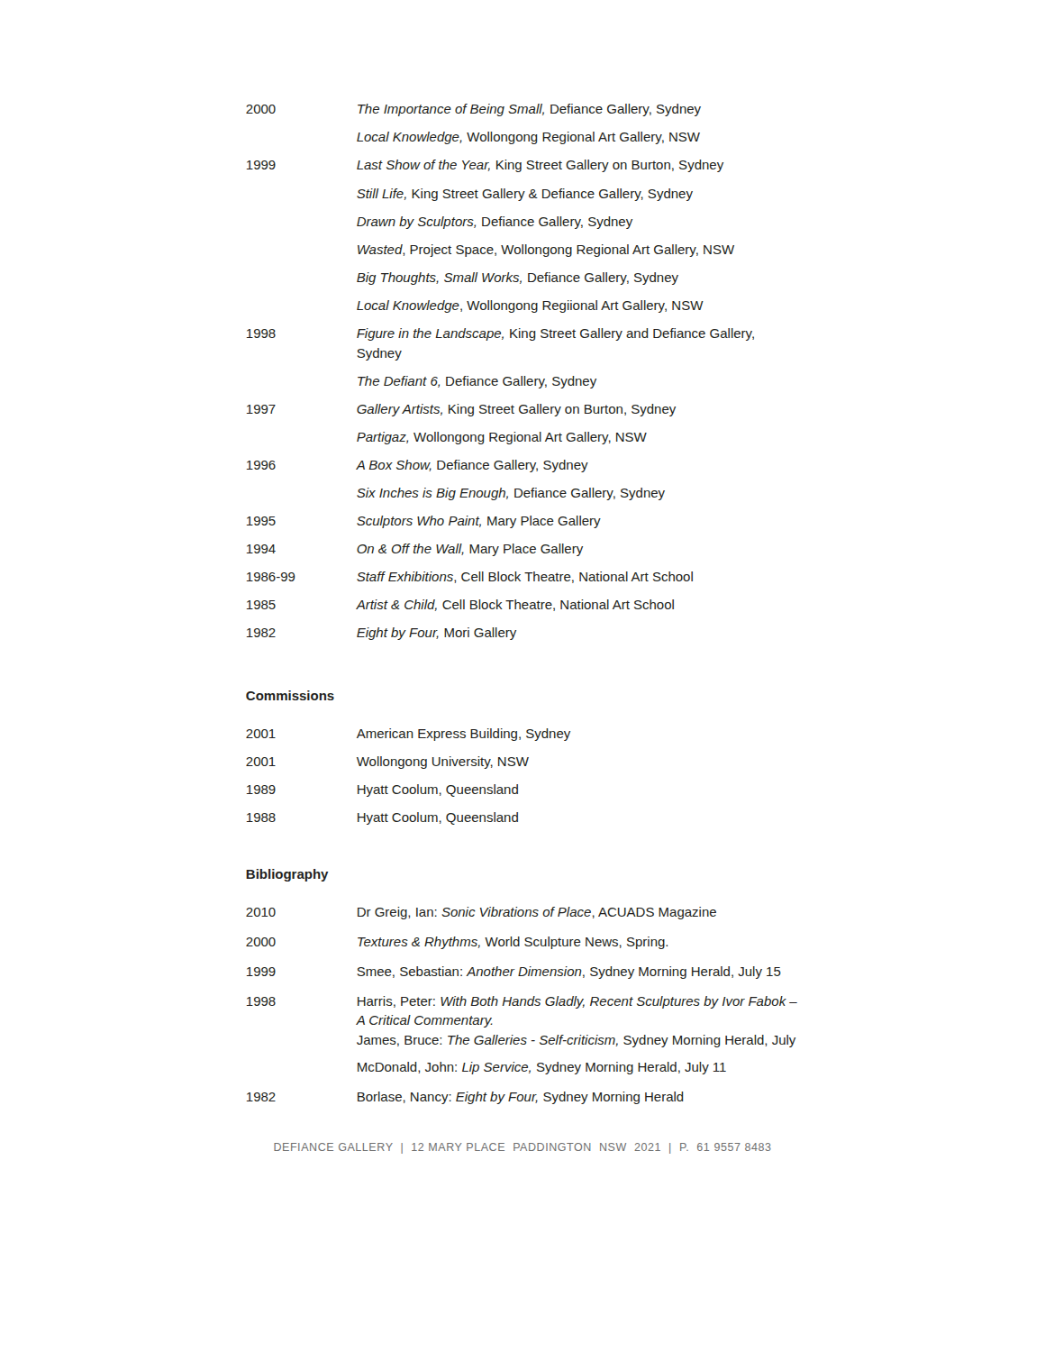| 2000 | The Importance of Being Small, Defiance Gallery, Sydney Local Knowledge, Wollongong Regional Art Gallery, NSW |
| 1999 | Last Show of the Year, King Street Gallery on Burton, Sydney Still Life, King Street Gallery & Defiance Gallery, Sydney Drawn by Sculptors, Defiance Gallery, Sydney Wasted , Project Space, Wollongong Regional Art Gallery, NSW Big Thoughts, Small Works, Defiance Gallery, Sydney Local Knowledge , Wollongong Regiional Art Gallery, NSW |
| 1998 | Figure in the Landscape, King Street Gallery and Defiance Gallery, Sydney The Defiant 6, Defiance Gallery, Sydney |
| 1997 | Gallery Artists, King Street Gallery on Burton, Sydney Partigaz, Wollongong Regional Art Gallery, NSW |
| 1996 | A Box Show, Defiance Gallery, Sydney Six Inches is Big Enough, Defiance Gallery, Sydney |
| 1995 | Sculptors Who Paint, Mary Place Gallery |
| 1994 | On & Off the Wall, Mary Place Gallery |
| 1986-99 | Staff Exhibitions , Cell Block Theatre, National Art School |
| 1985 | Artist & Child, Cell Block Theatre, National Art School |
| 1982 | Eight by Four, Mori Gallery |
Commissions
| 2001 | American Express Building, Sydney |
| 2001 | Wollongong University, NSW |
| 1989 | Hyatt Coolum, Queensland |
| 1988 | Hyatt Coolum, Queensland |
Bibliography
| 2010 | Dr Greig, Ian: Sonic Vibrations of Place , ACUADS Magazine |
| 2000 | Textures & Rhythms, World Sculpture News, Spring. |
| 1999 | Smee, Sebastian: Another Dimension , Sydney Morning Herald, July 15 |
| 1998 | Harris, Peter: With Both Hands Gladly, Recent Sculptures by Ivor Fabok – A Critical Commentary. James, Bruce: The Galleries - Self-criticism, Sydney Morning Herald, July McDonald, John: Lip Service, Sydney Morning Herald, July 11 |
| 1982 | Borlase, Nancy: Eight by Four, Sydney Morning Herald |
DEFIANCE GALLERY | 12 MARY PLACE PADDINGTON NSW 2021 | P. 61 9557 8483